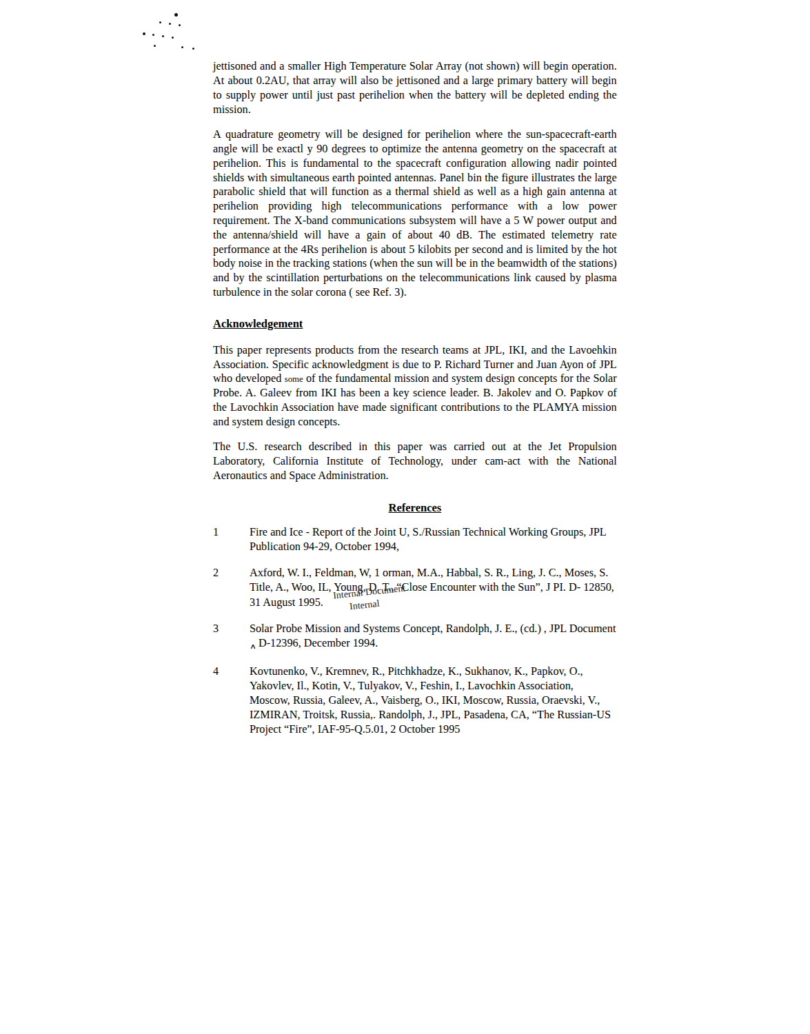jettisoned and a smaller High Temperature Solar Array (not shown) will begin operation. At about 0.2AU, that array will also be jettisoned and a large primary battery will begin to supply power until just past perihelion when the battery will be depleted ending the mission.
A quadrature geometry will be designed for perihelion where the sun-spacecraft-earth angle will be exactl y 90 degrees to optimize the antenna geometry on the spacecraft at perihelion. This is fundamental to the spacecraft configuration allowing nadir pointed shields with simultaneous earth pointed antennas. Panel bin the figure illustrates the large parabolic shield that will function as a thermal shield as well as a high gain antenna at perihelion providing high telecommunications performance with a low power requirement. The X-band communications subsystem will have a 5 W power output and the antenna/shield will have a gain of about 40 dB. The estimated telemetry rate performance at the 4Rs perihelion is about 5 kilobits per second and is limited by the hot body noise in the tracking stations (when the sun will be in the beamwidth of the stations) and by the scintillation perturbations on the telecommunications link caused by plasma turbulence in the solar corona ( see Ref. 3).
Acknowledgement
This paper represents products from the research teams at JPL, IKI, and the Lavoehkin Association. Specific acknowledgment is due to P. Richard Turner and Juan Ayon of JPL who developed some of the fundamental mission and system design concepts for the Solar Probe. A. Galeev from IKI has been a key science leader. B. Jakolev and O. Papkov of the Lavochkin Association have made significant contributions to the PLAMYA mission and system design concepts.
The U.S. research described in this paper was carried out at the Jet Propulsion Laboratory, California Institute of Technology, under cam-act with the National Aeronautics and Space Administration.
References
1 Fire and Ice - Report of the Joint U, S./Russian Technical Working Groups, JPL Publication 94-29, October 1994,
2 Axford, W. I., Feldman, W, 1 orman, M.A., Habbal, S. R., Ling, J. C., Moses, S. Title, A., Woo, IL, Young, D. T., “Close Encounter with the Sun”, J PI. D- 12850, 31 August 1995. Internal Document Internal
3 Solar Probe Mission and Systems Concept, Randolph, J. E., (cd.) , JPL Document∧ D-12396, December 1994.
4 Kovtunenko, V., Kremnev, R., Pitchkhadze, K., Sukhanov, K., Papkov, O., Yakovlev, Il., Kotin, V., Tulyakov, V., Feshin, I., Lavochkin Association, Moscow, Russia, Galeev, A., Vaisberg, O., IKI, Moscow, Russia, Oraevski, V., IZMIRAN, Troitsk, Russia,. Randolph, J., JPL, Pasadena, CA, “The Russian-US Project “Fire”, IAF-95-Q.5.01, 2 October 1995